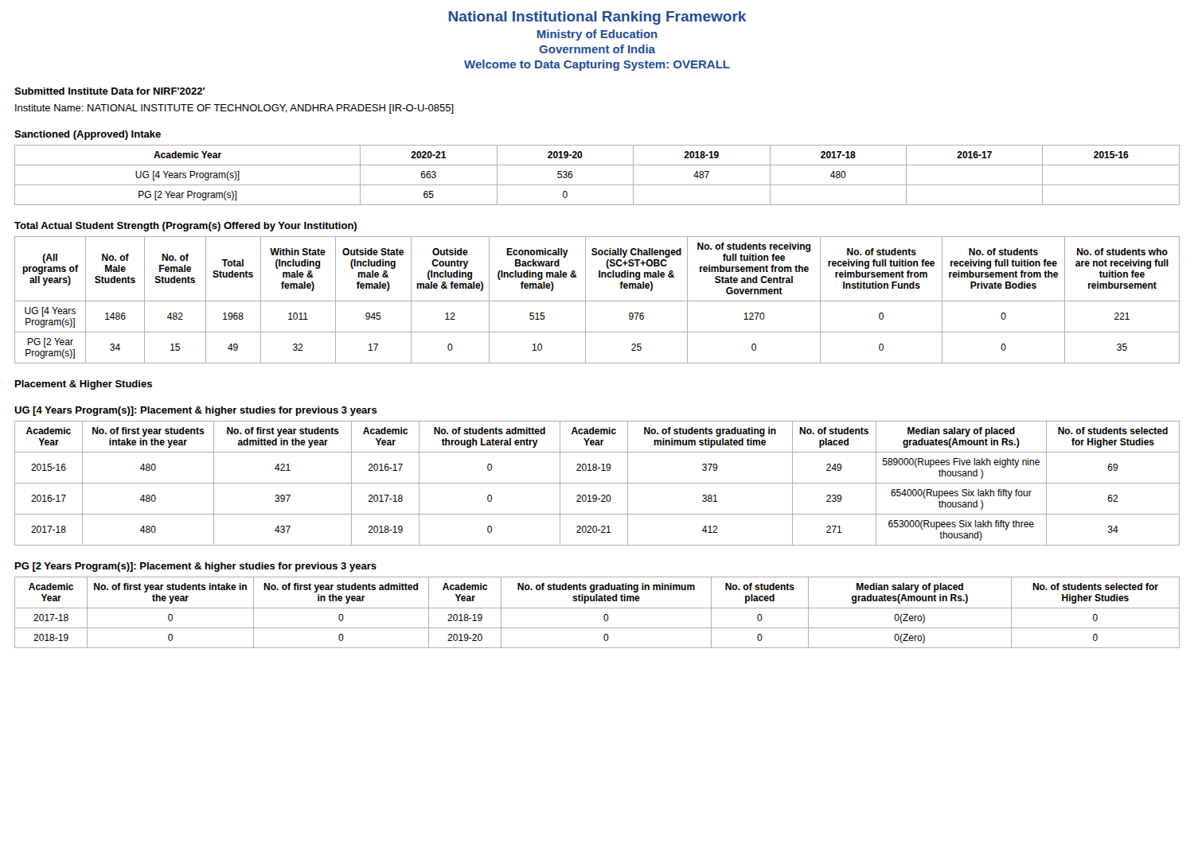National Institutional Ranking Framework
Ministry of Education
Government of India
Welcome to Data Capturing System: OVERALL
Submitted Institute Data for NIRF'2022'
Institute Name: NATIONAL INSTITUTE OF TECHNOLOGY, ANDHRA PRADESH [IR-O-U-0855]
Sanctioned (Approved) Intake
| Academic Year | 2020-21 | 2019-20 | 2018-19 | 2017-18 | 2016-17 | 2015-16 |
| --- | --- | --- | --- | --- | --- | --- |
| UG [4 Years Program(s)] | 663 | 536 | 487 | 480 | | |
| PG [2 Year Program(s)] | 65 | 0 | | | | |
Total Actual Student Strength (Program(s) Offered by Your Institution)
| (All programs of all years) | No. of Male Students | No. of Female Students | Total Students | Within State (Including male & female) | Outside State (Including male & female) | Outside Country (Including male & female) | Economically Backward (Including male & female) | Socially Challenged (SC+ST+OBC Including male & female) | No. of students receiving full tuition fee reimbursement from the State and Central Government | No. of students receiving full tuition fee reimbursement from Institution Funds | No. of students receiving full tuition fee reimbursement from the Private Bodies | No. of students who are not receiving full tuition fee reimbursement |
| --- | --- | --- | --- | --- | --- | --- | --- | --- | --- | --- | --- | --- |
| UG [4 Years Program(s)] | 1486 | 482 | 1968 | 1011 | 945 | 12 | 515 | 976 | 1270 | 0 | 0 | 221 |
| PG [2 Year Program(s)] | 34 | 15 | 49 | 32 | 17 | 0 | 10 | 25 | 0 | 0 | 0 | 35 |
Placement & Higher Studies
UG [4 Years Program(s)]: Placement & higher studies for previous 3 years
| Academic Year | No. of first year students intake in the year | No. of first year students admitted in the year | Academic Year | No. of students admitted through Lateral entry | Academic Year | No. of students graduating in minimum stipulated time | No. of students placed | Median salary of placed graduates(Amount in Rs.) | No. of students selected for Higher Studies |
| --- | --- | --- | --- | --- | --- | --- | --- | --- | --- |
| 2015-16 | 480 | 421 | 2016-17 | 0 | 2018-19 | 379 | 249 | 589000(Rupees Five lakh eighty nine thousand ) | 69 |
| 2016-17 | 480 | 397 | 2017-18 | 0 | 2019-20 | 381 | 239 | 654000(Rupees Six lakh fifty four thousand ) | 62 |
| 2017-18 | 480 | 437 | 2018-19 | 0 | 2020-21 | 412 | 271 | 653000(Rupees Six lakh fifty three thousand) | 34 |
PG [2 Years Program(s)]: Placement & higher studies for previous 3 years
| Academic Year | No. of first year students intake in the year | No. of first year students admitted in the year | Academic Year | No. of students graduating in minimum stipulated time | No. of students placed | Median salary of placed graduates(Amount in Rs.) | No. of students selected for Higher Studies |
| --- | --- | --- | --- | --- | --- | --- | --- |
| 2017-18 | 0 | 0 | 2018-19 | 0 | 0 | 0(Zero) | 0 |
| 2018-19 | 0 | 0 | 2019-20 | 0 | 0 | 0(Zero) | 0 |